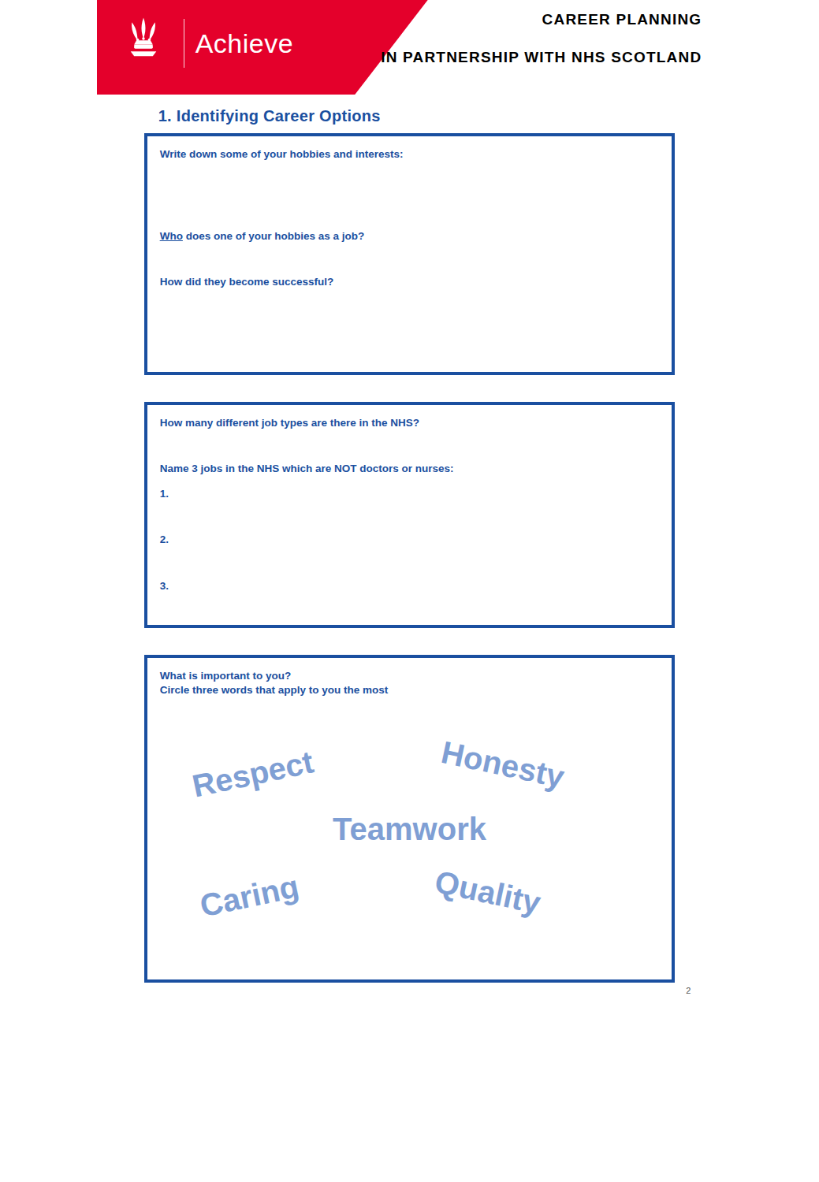Achieve
CAREER PLANNING
IN PARTNERSHIP WITH NHS SCOTLAND
1. Identifying Career Options
Write down some of your hobbies and interests:
Who does one of your hobbies as a job?
How did they become successful?
How many different job types are there in the NHS?
Name 3 jobs in the NHS which are NOT doctors or nurses:
1.
2.
3.
What is important to you?
Circle three words that apply to you the most
Respect Honesty Teamwork Caring Quality
2